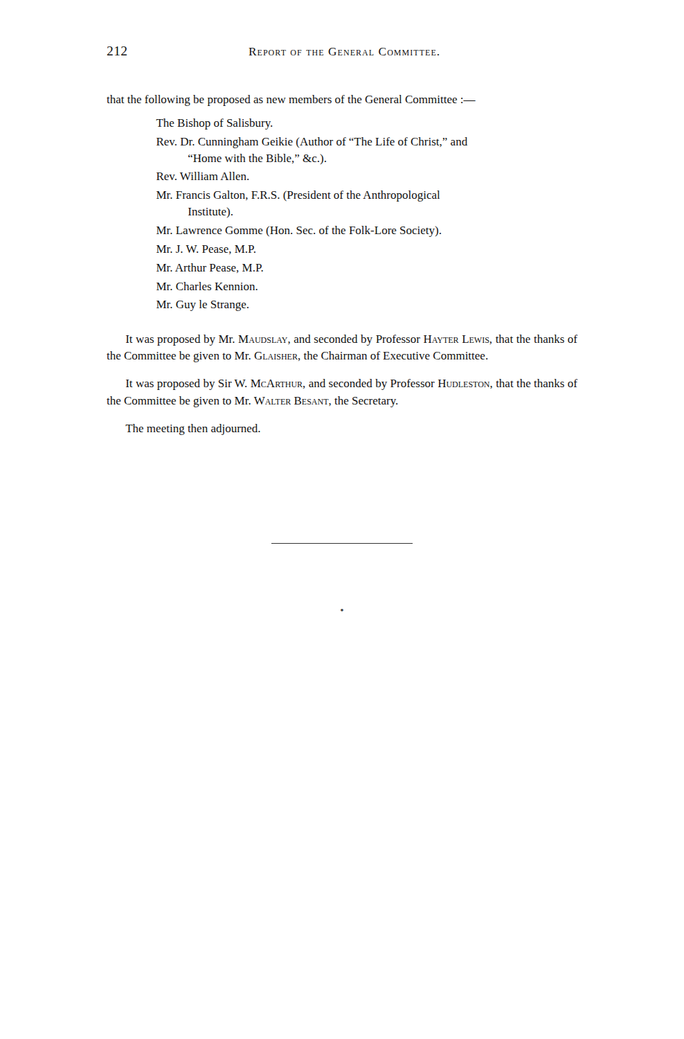212
Report of the General Committee.
that the following be proposed as new members of the General Committee :—
The Bishop of Salisbury.
Rev. Dr. Cunningham Geikie (Author of “The Life of Christ,” and “Home with the Bible,” &c.).
Rev. William Allen.
Mr. Francis Galton, F.R.S. (President of the Anthropological Institute).
Mr. Lawrence Gomme (Hon. Sec. of the Folk-Lore Society).
Mr. J. W. Pease, M.P.
Mr. Arthur Pease, M.P.
Mr. Charles Kennion.
Mr. Guy le Strange.
It was proposed by Mr. Maudslay, and seconded by Professor Hayter Lewis, that the thanks of the Committee be given to Mr. Glaisher, the Chairman of Executive Committee.
It was proposed by Sir W. McArthur, and seconded by Professor Hudleston, that the thanks of the Committee be given to Mr. Walter Besant, the Secretary.
The meeting then adjourned.
•